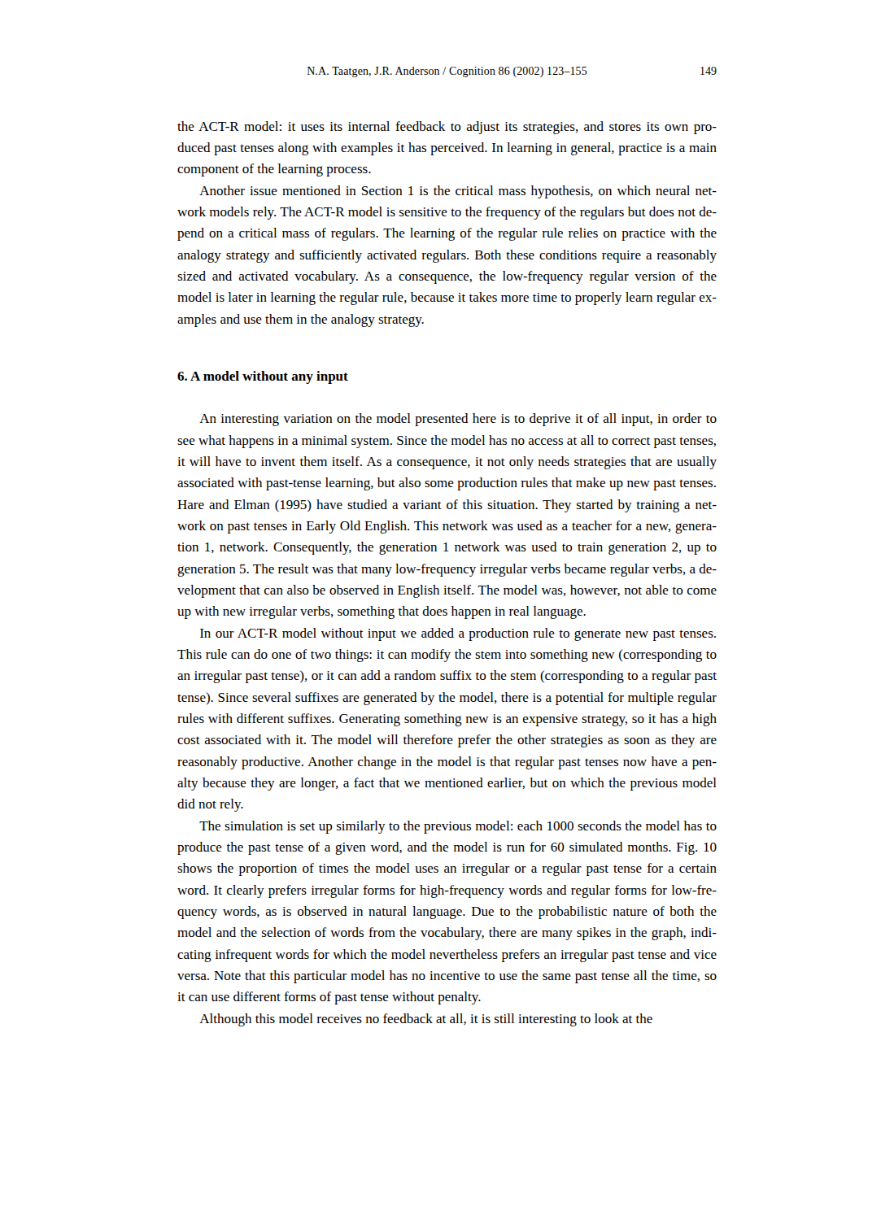N.A. Taatgen, J.R. Anderson / Cognition 86 (2002) 123–155 149
the ACT-R model: it uses its internal feedback to adjust its strategies, and stores its own produced past tenses along with examples it has perceived. In learning in general, practice is a main component of the learning process.
Another issue mentioned in Section 1 is the critical mass hypothesis, on which neural network models rely. The ACT-R model is sensitive to the frequency of the regulars but does not depend on a critical mass of regulars. The learning of the regular rule relies on practice with the analogy strategy and sufficiently activated regulars. Both these conditions require a reasonably sized and activated vocabulary. As a consequence, the low-frequency regular version of the model is later in learning the regular rule, because it takes more time to properly learn regular examples and use them in the analogy strategy.
6. A model without any input
An interesting variation on the model presented here is to deprive it of all input, in order to see what happens in a minimal system. Since the model has no access at all to correct past tenses, it will have to invent them itself. As a consequence, it not only needs strategies that are usually associated with past-tense learning, but also some production rules that make up new past tenses. Hare and Elman (1995) have studied a variant of this situation. They started by training a network on past tenses in Early Old English. This network was used as a teacher for a new, generation 1, network. Consequently, the generation 1 network was used to train generation 2, up to generation 5. The result was that many low-frequency irregular verbs became regular verbs, a development that can also be observed in English itself. The model was, however, not able to come up with new irregular verbs, something that does happen in real language.
In our ACT-R model without input we added a production rule to generate new past tenses. This rule can do one of two things: it can modify the stem into something new (corresponding to an irregular past tense), or it can add a random suffix to the stem (corresponding to a regular past tense). Since several suffixes are generated by the model, there is a potential for multiple regular rules with different suffixes. Generating something new is an expensive strategy, so it has a high cost associated with it. The model will therefore prefer the other strategies as soon as they are reasonably productive. Another change in the model is that regular past tenses now have a penalty because they are longer, a fact that we mentioned earlier, but on which the previous model did not rely.
The simulation is set up similarly to the previous model: each 1000 seconds the model has to produce the past tense of a given word, and the model is run for 60 simulated months. Fig. 10 shows the proportion of times the model uses an irregular or a regular past tense for a certain word. It clearly prefers irregular forms for high-frequency words and regular forms for low-frequency words, as is observed in natural language. Due to the probabilistic nature of both the model and the selection of words from the vocabulary, there are many spikes in the graph, indicating infrequent words for which the model nevertheless prefers an irregular past tense and vice versa. Note that this particular model has no incentive to use the same past tense all the time, so it can use different forms of past tense without penalty.
Although this model receives no feedback at all, it is still interesting to look at the